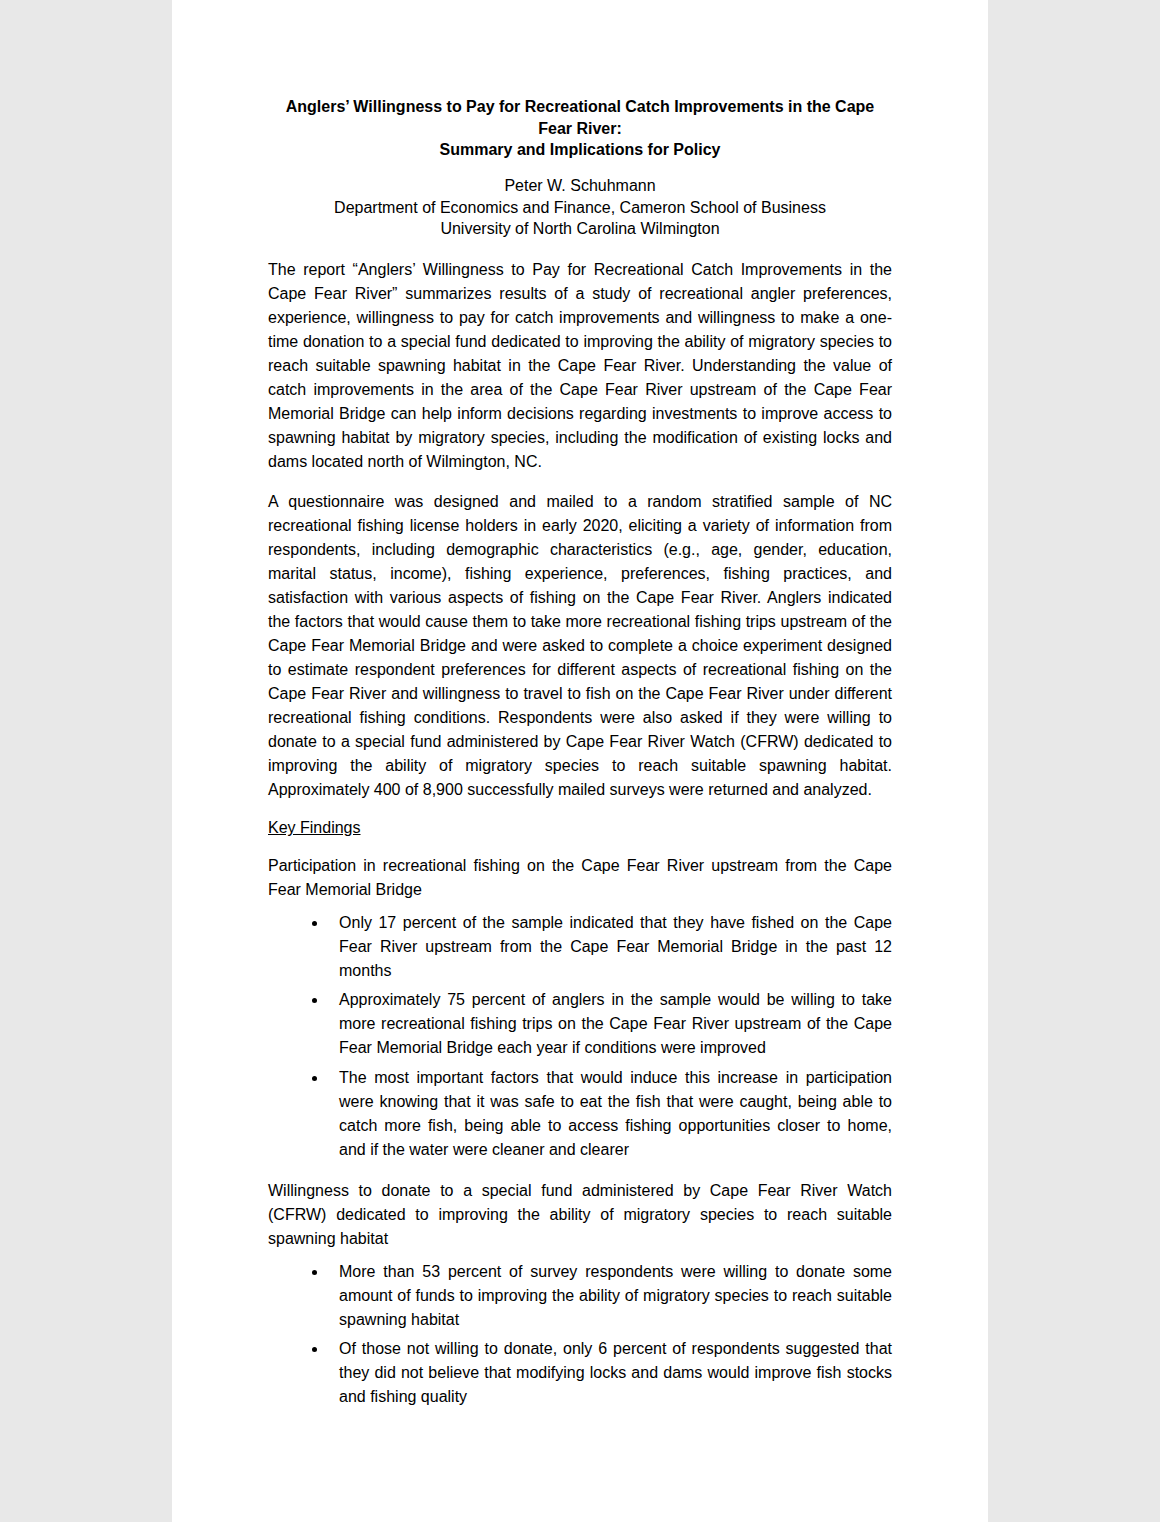Anglers’ Willingness to Pay for Recreational Catch Improvements in the Cape Fear River:
Summary and Implications for Policy
Peter W. Schuhmann
Department of Economics and Finance, Cameron School of Business
University of North Carolina Wilmington
The report “Anglers’ Willingness to Pay for Recreational Catch Improvements in the Cape Fear River” summarizes results of a study of recreational angler preferences, experience, willingness to pay for catch improvements and willingness to make a one-time donation to a special fund dedicated to improving the ability of migratory species to reach suitable spawning habitat in the Cape Fear River. Understanding the value of catch improvements in the area of the Cape Fear River upstream of the Cape Fear Memorial Bridge can help inform decisions regarding investments to improve access to spawning habitat by migratory species, including the modification of existing locks and dams located north of Wilmington, NC.
A questionnaire was designed and mailed to a random stratified sample of NC recreational fishing license holders in early 2020, eliciting a variety of information from respondents, including demographic characteristics (e.g., age, gender, education, marital status, income), fishing experience, preferences, fishing practices, and satisfaction with various aspects of fishing on the Cape Fear River. Anglers indicated the factors that would cause them to take more recreational fishing trips upstream of the Cape Fear Memorial Bridge and were asked to complete a choice experiment designed to estimate respondent preferences for different aspects of recreational fishing on the Cape Fear River and willingness to travel to fish on the Cape Fear River under different recreational fishing conditions. Respondents were also asked if they were willing to donate to a special fund administered by Cape Fear River Watch (CFRW) dedicated to improving the ability of migratory species to reach suitable spawning habitat. Approximately 400 of 8,900 successfully mailed surveys were returned and analyzed.
Key Findings
Participation in recreational fishing on the Cape Fear River upstream from the Cape Fear Memorial Bridge
Only 17 percent of the sample indicated that they have fished on the Cape Fear River upstream from the Cape Fear Memorial Bridge in the past 12 months
Approximately 75 percent of anglers in the sample would be willing to take more recreational fishing trips on the Cape Fear River upstream of the Cape Fear Memorial Bridge each year if conditions were improved
The most important factors that would induce this increase in participation were knowing that it was safe to eat the fish that were caught, being able to catch more fish, being able to access fishing opportunities closer to home, and if the water were cleaner and clearer
Willingness to donate to a special fund administered by Cape Fear River Watch (CFRW) dedicated to improving the ability of migratory species to reach suitable spawning habitat
More than 53 percent of survey respondents were willing to donate some amount of funds to improving the ability of migratory species to reach suitable spawning habitat
Of those not willing to donate, only 6 percent of respondents suggested that they did not believe that modifying locks and dams would improve fish stocks and fishing quality